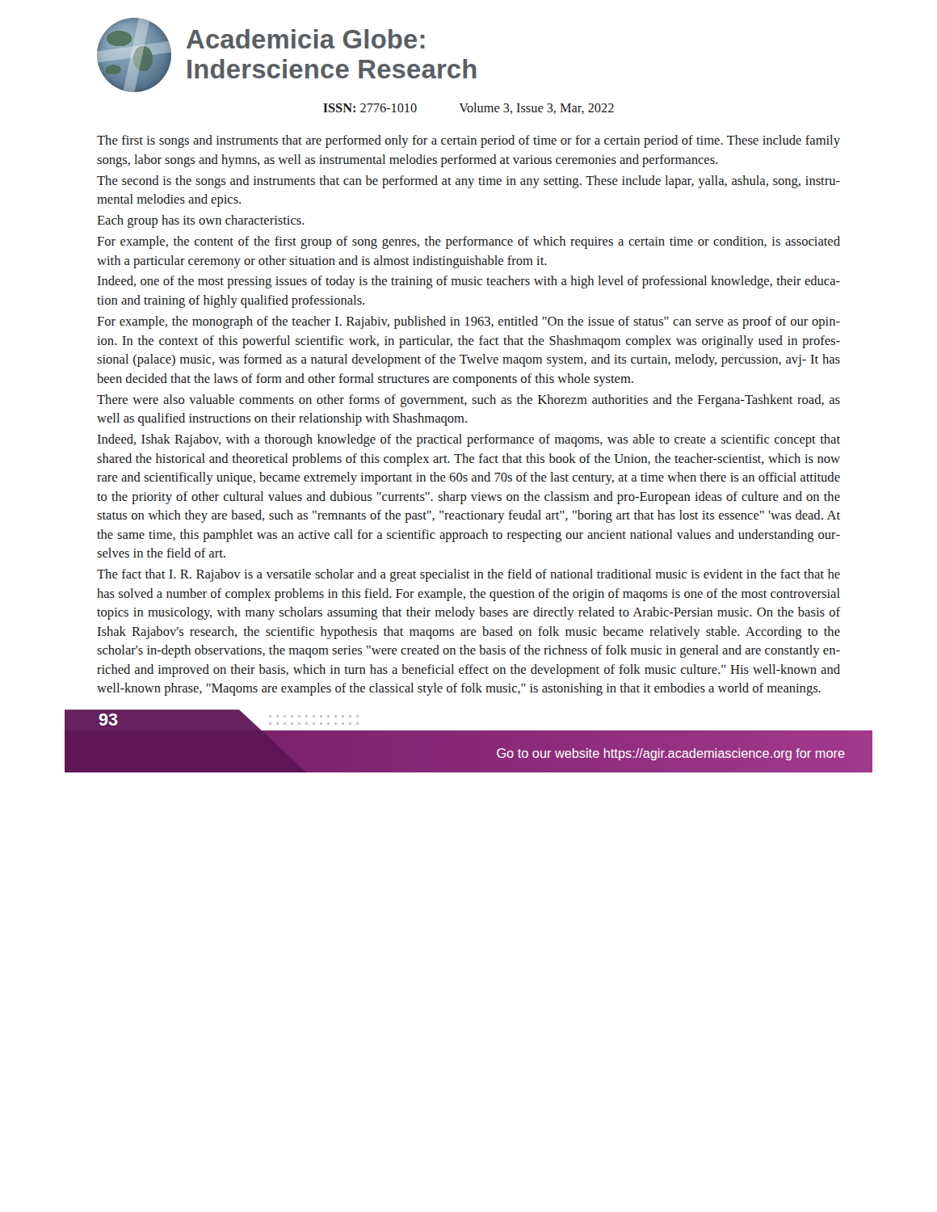Academicia Globe: Inderscience Research
ISSN: 2776-1010 Volume 3, Issue 3, Mar, 2022
The first is songs and instruments that are performed only for a certain period of time or for a certain period of time. These include family songs, labor songs and hymns, as well as instrumental melodies performed at various ceremonies and performances.
The second is the songs and instruments that can be performed at any time in any setting. These include lapar, yalla, ashula, song, instrumental melodies and epics.
Each group has its own characteristics.
For example, the content of the first group of song genres, the performance of which requires a certain time or condition, is associated with a particular ceremony or other situation and is almost indistinguishable from it.
Indeed, one of the most pressing issues of today is the training of music teachers with a high level of professional knowledge, their education and training of highly qualified professionals.
For example, the monograph of the teacher I. Rajabiv, published in 1963, entitled "On the issue of status" can serve as proof of our opinion. In the context of this powerful scientific work, in particular, the fact that the Shashmaqom complex was originally used in professional (palace) music, was formed as a natural development of the Twelve maqom system, and its curtain, melody, percussion, avj- It has been decided that the laws of form and other formal structures are components of this whole system.
There were also valuable comments on other forms of government, such as the Khorezm authorities and the Fergana-Tashkent road, as well as qualified instructions on their relationship with Shashmaqom.
Indeed, Ishak Rajabov, with a thorough knowledge of the practical performance of maqoms, was able to create a scientific concept that shared the historical and theoretical problems of this complex art. The fact that this book of the Union, the teacher-scientist, which is now rare and scientifically unique, became extremely important in the 60s and 70s of the last century, at a time when there is an official attitude to the priority of other cultural values and dubious "currents". sharp views on the classism and pro-European ideas of culture and on the status on which they are based, such as "remnants of the past", "reactionary feudal art", "boring art that has lost its essence" 'was dead. At the same time, this pamphlet was an active call for a scientific approach to respecting our ancient national values and understanding ourselves in the field of art.
The fact that I. R. Rajabov is a versatile scholar and a great specialist in the field of national traditional music is evident in the fact that he has solved a number of complex problems in this field. For example, the question of the origin of maqoms is one of the most controversial topics in musicology, with many scholars assuming that their melody bases are directly related to Arabic-Persian music. On the basis of Ishak Rajabov's research, the scientific hypothesis that maqoms are based on folk music became relatively stable. According to the scholar's in-depth observations, the maqom series "were created on the basis of the richness of folk music in general and are constantly enriched and improved on their basis, which in turn has a beneficial effect on the development of folk music culture." His well-known and well-known phrase, "Maqoms are examples of the classical style of folk music," is astonishing in that it embodies a world of meanings.
93
Go to our website https://agir.academiascience.org for more